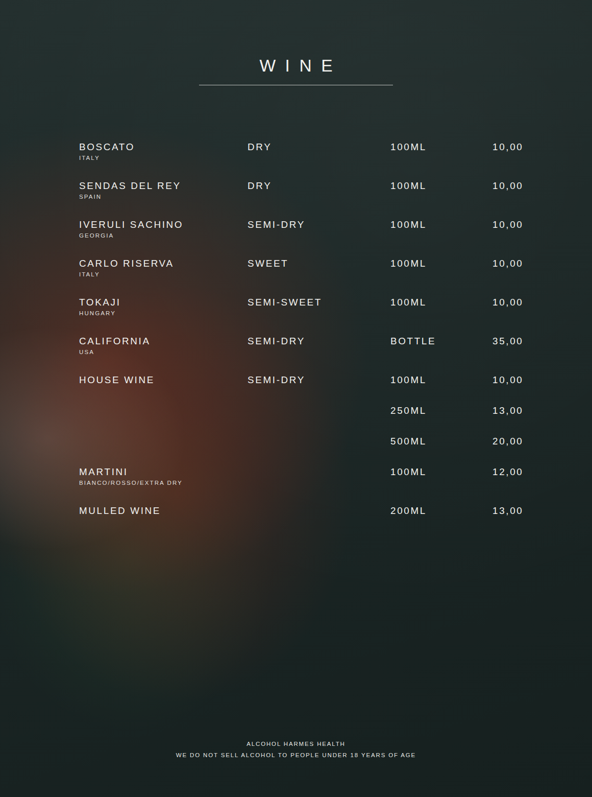WINE
| BOSCATO ITALY | DRY | 100ML | 10,00 |
| SENDAS DEL REY SPAIN | DRY | 100ML | 10,00 |
| IVERULI SACHINO GEORGIA | SEMI-DRY | 100ML | 10,00 |
| CARLO RISERVA ITALY | SWEET | 100ML | 10,00 |
| TOKAJI HUNGARY | SEMI-SWEET | 100ML | 10,00 |
| CALIFORNIA USA | SEMI-DRY | BOTTLE | 35,00 |
| HOUSE WINE | SEMI-DRY | 100ML | 10,00 |
| | | 250ML | 13,00 |
| | | 500ML | 20,00 |
| MARTINI BIANCO/ROSSO/EXTRA DRY | | 100ML | 12,00 |
| MULLED WINE | | 200ML | 13,00 |
ALCOHOL HARMES HEALTH
WE DO NOT SELL ALCOHOL TO PEOPLE UNDER 18 YEARS OF AGE